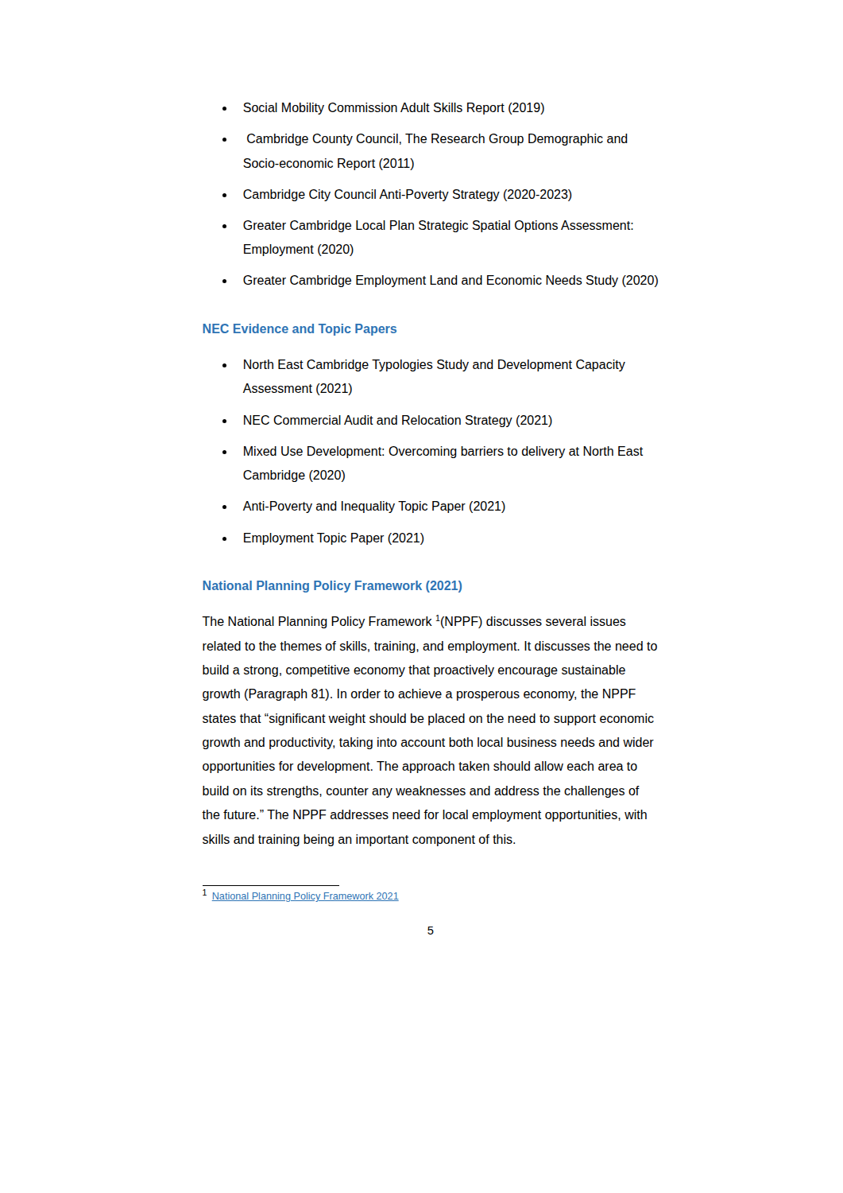Social Mobility Commission Adult Skills Report (2019)
Cambridge County Council, The Research Group Demographic and Socio-economic Report (2011)
Cambridge City Council Anti-Poverty Strategy (2020-2023)
Greater Cambridge Local Plan Strategic Spatial Options Assessment: Employment (2020)
Greater Cambridge Employment Land and Economic Needs Study (2020)
NEC Evidence and Topic Papers
North East Cambridge Typologies Study and Development Capacity Assessment (2021)
NEC Commercial Audit and Relocation Strategy (2021)
Mixed Use Development: Overcoming barriers to delivery at North East Cambridge (2020)
Anti-Poverty and Inequality Topic Paper (2021)
Employment Topic Paper (2021)
National Planning Policy Framework (2021)
The National Planning Policy Framework 1(NPPF) discusses several issues related to the themes of skills, training, and employment. It discusses the need to build a strong, competitive economy that proactively encourage sustainable growth (Paragraph 81). In order to achieve a prosperous economy, the NPPF states that “significant weight should be placed on the need to support economic growth and productivity, taking into account both local business needs and wider opportunities for development. The approach taken should allow each area to build on its strengths, counter any weaknesses and address the challenges of the future.” The NPPF addresses need for local employment opportunities, with skills and training being an important component of this.
1 National Planning Policy Framework 2021
5